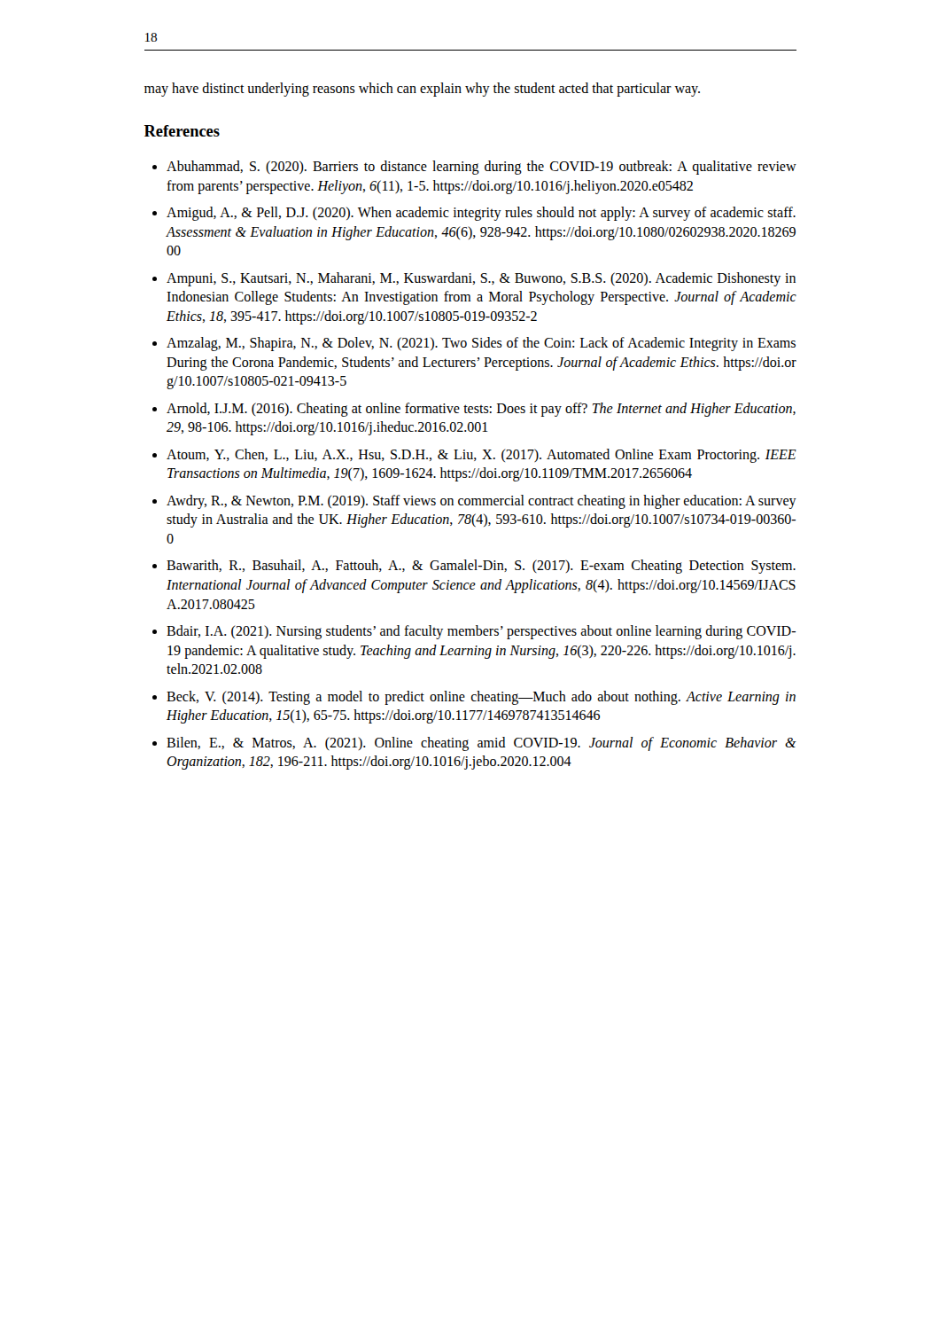18
may have distinct underlying reasons which can explain why the student acted that particular way.
References
Abuhammad, S. (2020). Barriers to distance learning during the COVID-19 outbreak: A qualitative review from parents’ perspective. Heliyon, 6(11), 1-5. https://doi.org/10.1016/j.heliyon.2020.e05482
Amigud, A., & Pell, D.J. (2020). When academic integrity rules should not apply: A survey of academic staff. Assessment & Evaluation in Higher Education, 46(6), 928-942. https://doi.org/10.1080/02602938.2020.1826900
Ampuni, S., Kautsari, N., Maharani, M., Kuswardani, S., & Buwono, S.B.S. (2020). Academic Dishonesty in Indonesian College Students: An Investigation from a Moral Psychology Perspective. Journal of Academic Ethics, 18, 395-417. https://doi.org/10.1007/s10805-019-09352-2
Amzalag, M., Shapira, N., & Dolev, N. (2021). Two Sides of the Coin: Lack of Academic Integrity in Exams During the Corona Pandemic, Students’ and Lecturers’ Perceptions. Journal of Academic Ethics. https://doi.org/10.1007/s10805-021-09413-5
Arnold, I.J.M. (2016). Cheating at online formative tests: Does it pay off? The Internet and Higher Education, 29, 98-106. https://doi.org/10.1016/j.iheduc.2016.02.001
Atoum, Y., Chen, L., Liu, A.X., Hsu, S.D.H., & Liu, X. (2017). Automated Online Exam Proctoring. IEEE Transactions on Multimedia, 19(7), 1609-1624. https://doi.org/10.1109/TMM.2017.2656064
Awdry, R., & Newton, P.M. (2019). Staff views on commercial contract cheating in higher education: A survey study in Australia and the UK. Higher Education, 78(4), 593-610. https://doi.org/10.1007/s10734-019-00360-0
Bawarith, R., Basuhail, A., Fattouh, A., & Gamalel-Din, S. (2017). E-exam Cheating Detection System. International Journal of Advanced Computer Science and Applications, 8(4). https://doi.org/10.14569/IJACSA.2017.080425
Bdair, I.A. (2021). Nursing students’ and faculty members’ perspectives about online learning during COVID-19 pandemic: A qualitative study. Teaching and Learning in Nursing, 16(3), 220-226. https://doi.org/10.1016/j.teln.2021.02.008
Beck, V. (2014). Testing a model to predict online cheating—Much ado about nothing. Active Learning in Higher Education, 15(1), 65-75. https://doi.org/10.1177/1469787413514646
Bilen, E., & Matros, A. (2021). Online cheating amid COVID-19. Journal of Economic Behavior & Organization, 182, 196-211. https://doi.org/10.1016/j.jebo.2020.12.004